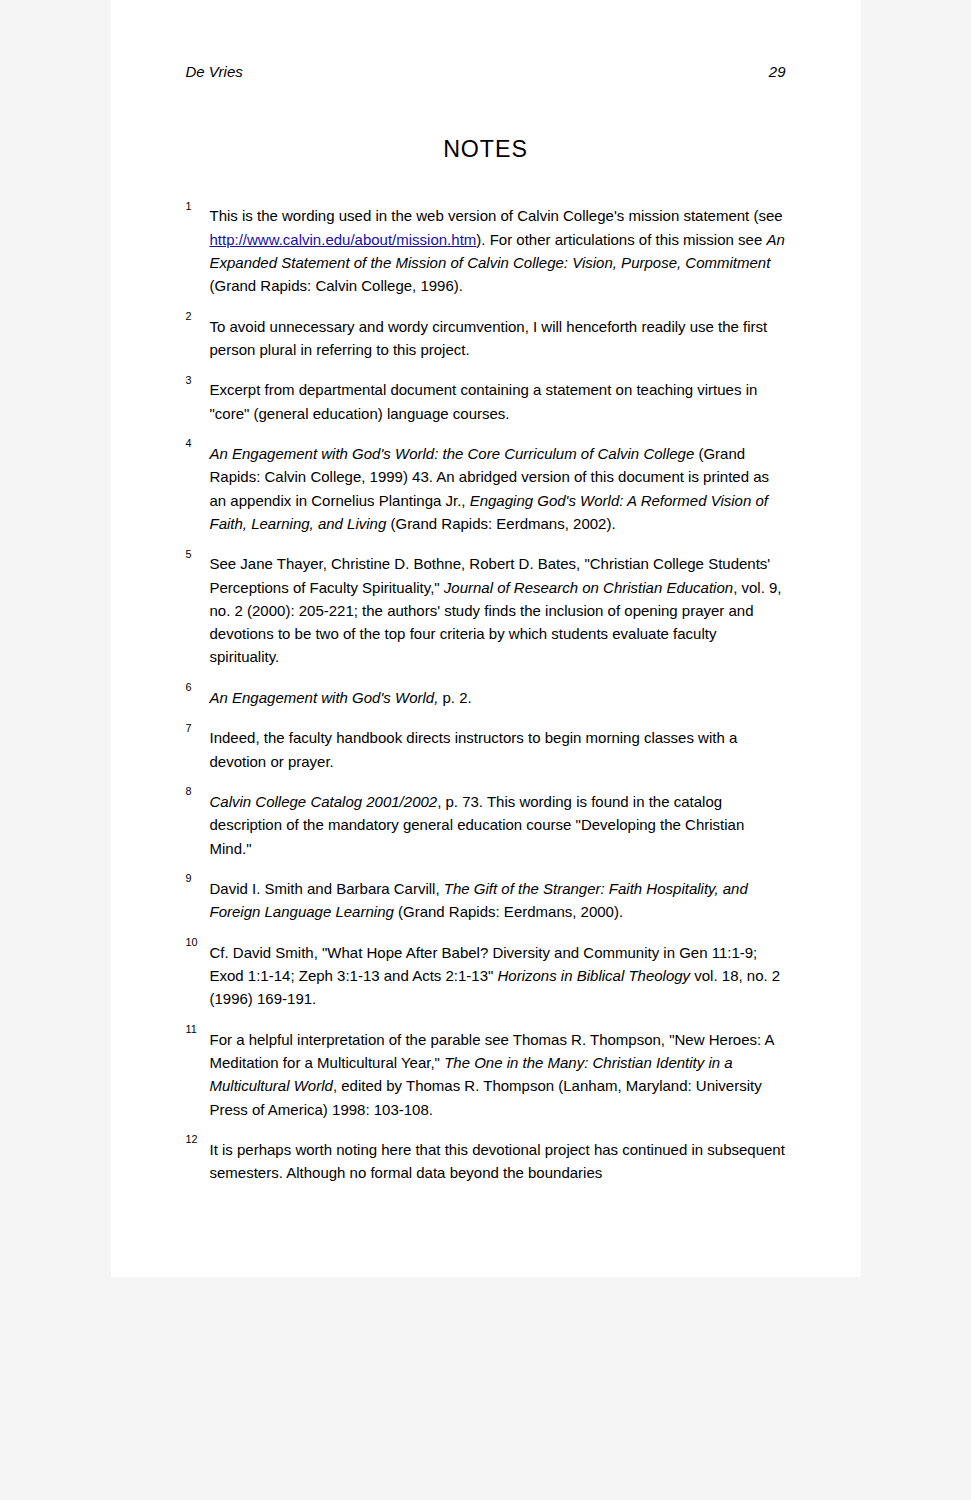De Vries 29
NOTES
This is the wording used in the web version of Calvin College's mission statement (see http://www.calvin.edu/about/mission.htm). For other articulations of this mission see An Expanded Statement of the Mission of Calvin College: Vision, Purpose, Commitment (Grand Rapids: Calvin College, 1996).
To avoid unnecessary and wordy circumvention, I will henceforth readily use the first person plural in referring to this project.
Excerpt from departmental document containing a statement on teaching virtues in "core" (general education) language courses.
An Engagement with God's World: the Core Curriculum of Calvin College (Grand Rapids: Calvin College, 1999) 43. An abridged version of this document is printed as an appendix in Cornelius Plantinga Jr., Engaging God's World: A Reformed Vision of Faith, Learning, and Living (Grand Rapids: Eerdmans, 2002).
See Jane Thayer, Christine D. Bothne, Robert D. Bates, "Christian College Students' Perceptions of Faculty Spirituality," Journal of Research on Christian Education, vol. 9, no. 2 (2000): 205-221; the authors' study finds the inclusion of opening prayer and devotions to be two of the top four criteria by which students evaluate faculty spirituality.
An Engagement with God's World, p. 2.
Indeed, the faculty handbook directs instructors to begin morning classes with a devotion or prayer.
Calvin College Catalog 2001/2002, p. 73. This wording is found in the catalog description of the mandatory general education course "Developing the Christian Mind."
David I. Smith and Barbara Carvill, The Gift of the Stranger: Faith Hospitality, and Foreign Language Learning (Grand Rapids: Eerdmans, 2000).
Cf. David Smith, "What Hope After Babel? Diversity and Community in Gen 11:1-9; Exod 1:1-14; Zeph 3:1-13 and Acts 2:1-13" Horizons in Biblical Theology vol. 18, no. 2 (1996) 169-191.
For a helpful interpretation of the parable see Thomas R. Thompson, "New Heroes: A Meditation for a Multicultural Year," The One in the Many: Christian Identity in a Multicultural World, edited by Thomas R. Thompson (Lanham, Maryland: University Press of America) 1998: 103-108.
It is perhaps worth noting here that this devotional project has continued in subsequent semesters. Although no formal data beyond the boundaries